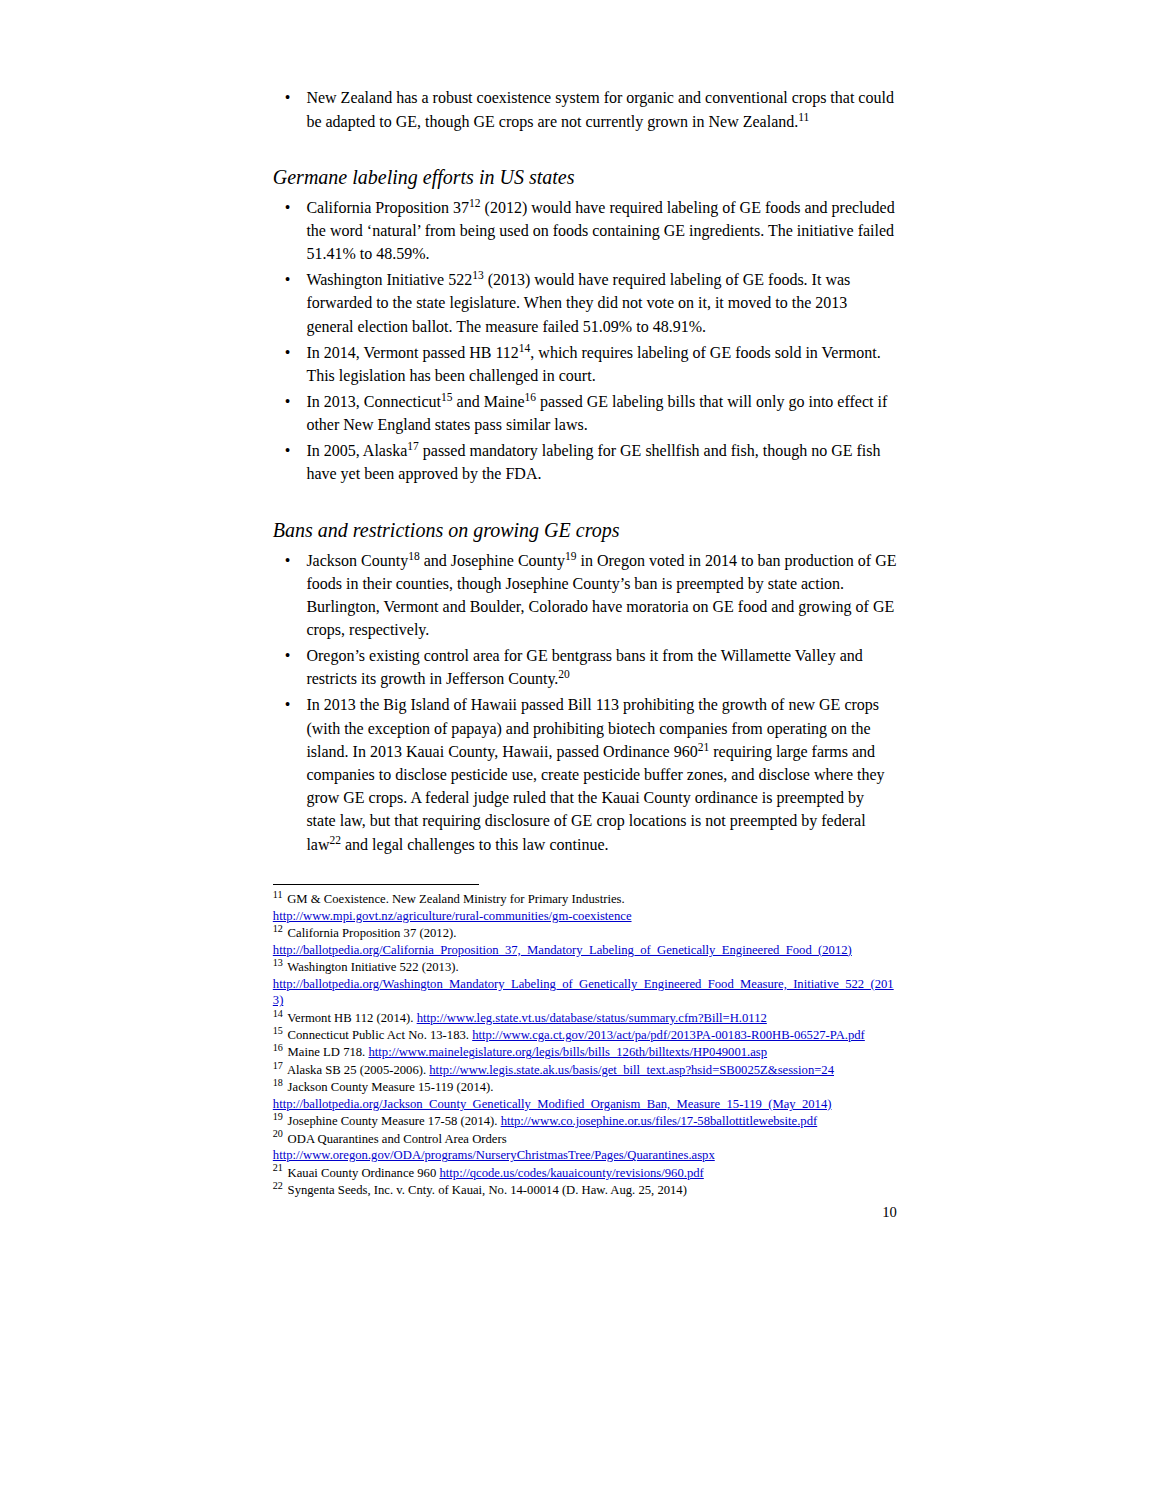New Zealand has a robust coexistence system for organic and conventional crops that could be adapted to GE, though GE crops are not currently grown in New Zealand.11
Germane labeling efforts in US states
California Proposition 3712 (2012) would have required labeling of GE foods and precluded the word ‘natural’ from being used on foods containing GE ingredients. The initiative failed 51.41% to 48.59%.
Washington Initiative 52213 (2013) would have required labeling of GE foods. It was forwarded to the state legislature. When they did not vote on it, it moved to the 2013 general election ballot. The measure failed 51.09% to 48.91%.
In 2014, Vermont passed HB 11214, which requires labeling of GE foods sold in Vermont. This legislation has been challenged in court.
In 2013, Connecticut15 and Maine16 passed GE labeling bills that will only go into effect if other New England states pass similar laws.
In 2005, Alaska17 passed mandatory labeling for GE shellfish and fish, though no GE fish have yet been approved by the FDA.
Bans and restrictions on growing GE crops
Jackson County18 and Josephine County19 in Oregon voted in 2014 to ban production of GE foods in their counties, though Josephine County’s ban is preempted by state action. Burlington, Vermont and Boulder, Colorado have moratoria on GE food and growing of GE crops, respectively.
Oregon’s existing control area for GE bentgrass bans it from the Willamette Valley and restricts its growth in Jefferson County.20
In 2013 the Big Island of Hawaii passed Bill 113 prohibiting the growth of new GE crops (with the exception of papaya) and prohibiting biotech companies from operating on the island. In 2013 Kauai County, Hawaii, passed Ordinance 96021 requiring large farms and companies to disclose pesticide use, create pesticide buffer zones, and disclose where they grow GE crops. A federal judge ruled that the Kauai County ordinance is preempted by state law, but that requiring disclosure of GE crop locations is not preempted by federal law22 and legal challenges to this law continue.
11 GM & Coexistence. New Zealand Ministry for Primary Industries.
http://www.mpi.govt.nz/agriculture/rural-communities/gm-coexistence
12 California Proposition 37 (2012).
http://ballotpedia.org/California_Proposition_37,_Mandatory_Labeling_of_Genetically_Engineered_Food_(2012)
13 Washington Initiative 522 (2013).
http://ballotpedia.org/Washington_Mandatory_Labeling_of_Genetically_Engineered_Food_Measure,_Initiative_522_(2013)
14 Vermont HB 112 (2014). http://www.leg.state.vt.us/database/status/summary.cfm?Bill=H.0112
15 Connecticut Public Act No. 13-183. http://www.cga.ct.gov/2013/act/pa/pdf/2013PA-00183-R00HB-06527-PA.pdf
16 Maine LD 718. http://www.mainelegislature.org/legis/bills/bills_126th/billtexts/HP049001.asp
17 Alaska SB 25 (2005-2006). http://www.legis.state.ak.us/basis/get_bill_text.asp?hsid=SB0025Z&session=24
18 Jackson County Measure 15-119 (2014).
http://ballotpedia.org/Jackson_County_Genetically_Modified_Organism_Ban,_Measure_15-119_(May_2014)
19 Josephine County Measure 17-58 (2014). http://www.co.josephine.or.us/files/17-58ballottitlewebsite.pdf
20 ODA Quarantines and Control Area Orders
http://www.oregon.gov/ODA/programs/NurseryChristmasTree/Pages/Quarantines.aspx
21 Kauai County Ordinance 960 http://qcode.us/codes/kauaicounty/revisions/960.pdf
22 Syngenta Seeds, Inc. v. Cnty. of Kauai, No. 14-00014 (D. Haw. Aug. 25, 2014)
10